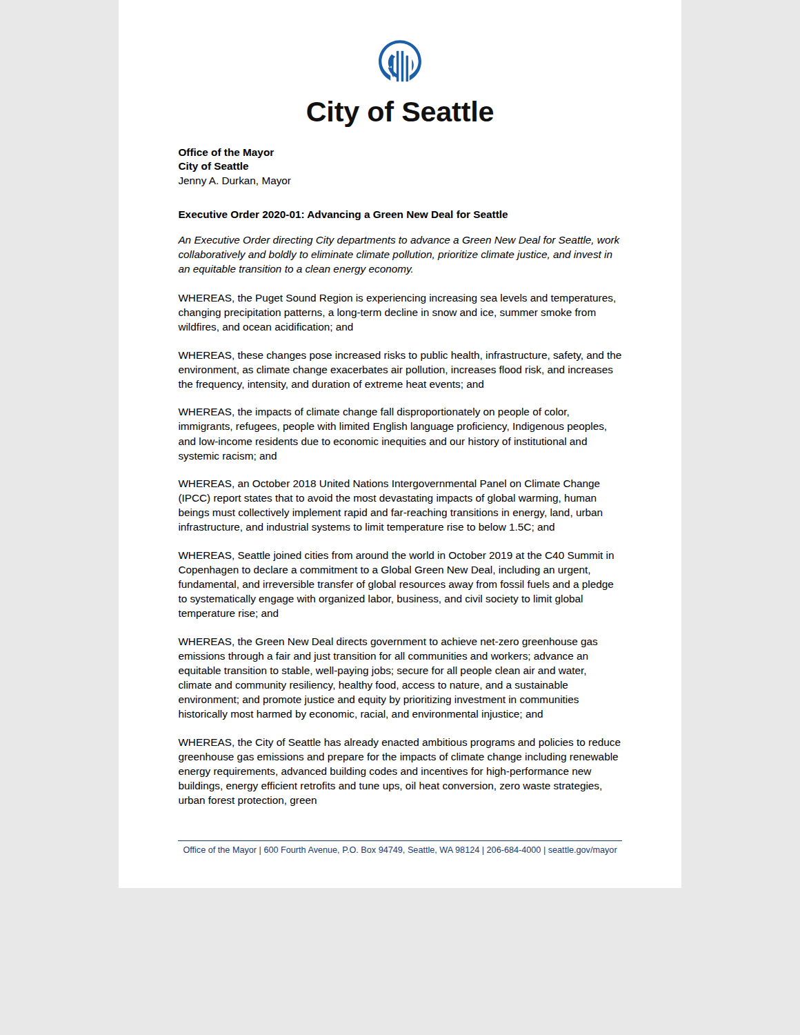City of Seattle
Office of the Mayor
City of Seattle
Jenny A. Durkan, Mayor
Executive Order 2020-01: Advancing a Green New Deal for Seattle
An Executive Order directing City departments to advance a Green New Deal for Seattle, work collaboratively and boldly to eliminate climate pollution, prioritize climate justice, and invest in an equitable transition to a clean energy economy.
WHEREAS, the Puget Sound Region is experiencing increasing sea levels and temperatures, changing precipitation patterns, a long-term decline in snow and ice, summer smoke from wildfires, and ocean acidification; and
WHEREAS, these changes pose increased risks to public health, infrastructure, safety, and the environment, as climate change exacerbates air pollution, increases flood risk, and increases the frequency, intensity, and duration of extreme heat events; and
WHEREAS, the impacts of climate change fall disproportionately on people of color, immigrants, refugees, people with limited English language proficiency, Indigenous peoples, and low-income residents due to economic inequities and our history of institutional and systemic racism; and
WHEREAS, an October 2018 United Nations Intergovernmental Panel on Climate Change (IPCC) report states that to avoid the most devastating impacts of global warming, human beings must collectively implement rapid and far-reaching transitions in energy, land, urban infrastructure, and industrial systems to limit temperature rise to below 1.5C; and
WHEREAS, Seattle joined cities from around the world in October 2019 at the C40 Summit in Copenhagen to declare a commitment to a Global Green New Deal, including an urgent, fundamental, and irreversible transfer of global resources away from fossil fuels and a pledge to systematically engage with organized labor, business, and civil society to limit global temperature rise; and
WHEREAS, the Green New Deal directs government to achieve net-zero greenhouse gas emissions through a fair and just transition for all communities and workers; advance an equitable transition to stable, well-paying jobs; secure for all people clean air and water, climate and community resiliency, healthy food, access to nature, and a sustainable environment; and promote justice and equity by prioritizing investment in communities historically most harmed by economic, racial, and environmental injustice; and
WHEREAS, the City of Seattle has already enacted ambitious programs and policies to reduce greenhouse gas emissions and prepare for the impacts of climate change including renewable energy requirements, advanced building codes and incentives for high-performance new buildings, energy efficient retrofits and tune ups, oil heat conversion, zero waste strategies, urban forest protection, green
Office of the Mayor | 600 Fourth Avenue, P.O. Box 94749, Seattle, WA 98124 | 206-684-4000 | seattle.gov/mayor